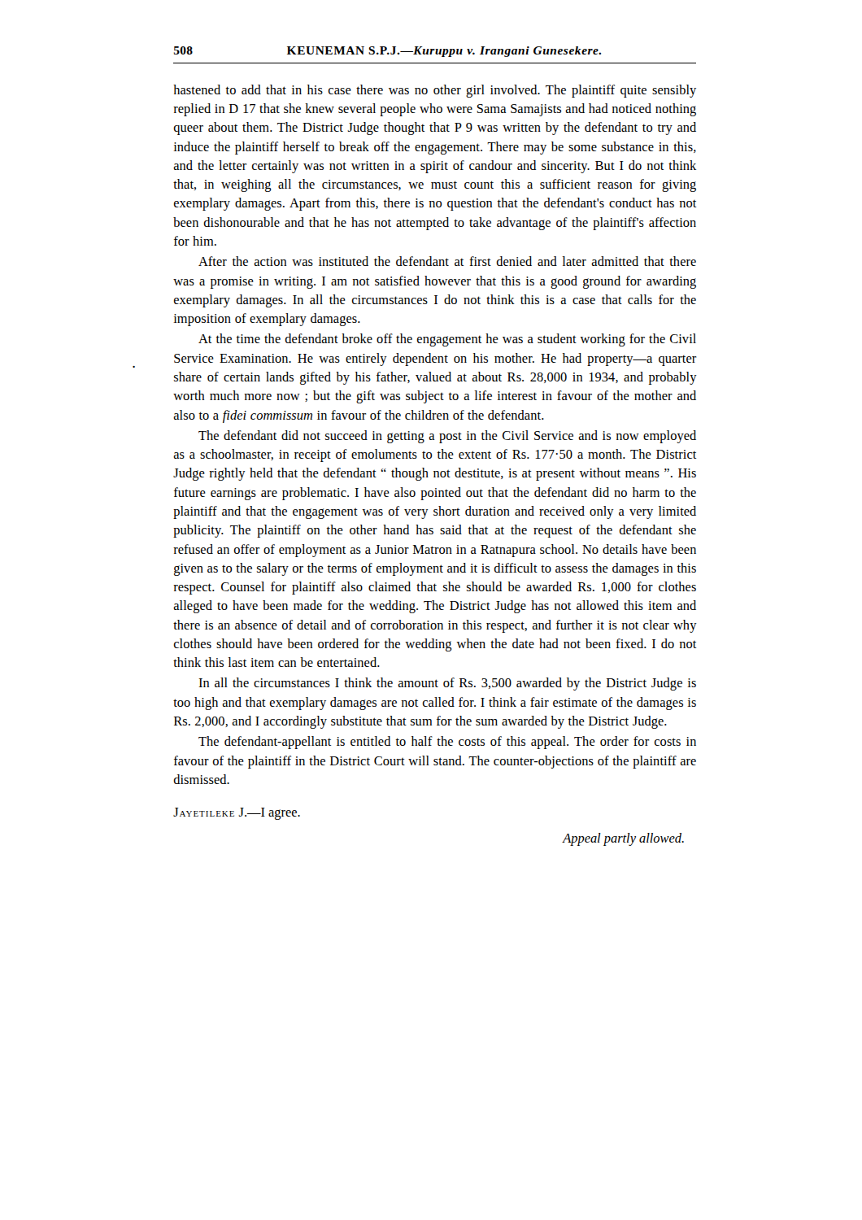.
508
KEUNEMAN S.P.J.—Kuruppu v. Irangani Gunesekere.
hastened to add that in his case there was no other girl involved. The plaintiff quite sensibly replied in D 17 that she knew several people who were Sama Samajists and had noticed nothing queer about them. The District Judge thought that P 9 was written by the defendant to try and induce the plaintiff herself to break off the engagement. There may be some substance in this, and the letter certainly was not written in a spirit of candour and sincerity. But I do not think that, in weighing all the circumstances, we must count this a sufficient reason for giving exemplary damages. Apart from this, there is no question that the defendant's conduct has not been dishonourable and that he has not attempted to take advantage of the plaintiff's affection for him.
After the action was instituted the defendant at first denied and later admitted that there was a promise in writing. I am not satisfied however that this is a good ground for awarding exemplary damages. In all the circumstances I do not think this is a case that calls for the imposition of exemplary damages.
At the time the defendant broke off the engagement he was a student working for the Civil Service Examination. He was entirely dependent on his mother. He had property—a quarter share of certain lands gifted by his father, valued at about Rs. 28,000 in 1934, and probably worth much more now ; but the gift was subject to a life interest in favour of the mother and also to a fidei commissum in favour of the children of the defendant.
The defendant did not succeed in getting a post in the Civil Service and is now employed as a schoolmaster, in receipt of emoluments to the extent of Rs. 177·50 a month. The District Judge rightly held that the defendant “ though not destitute, is at present without means ”. His future earnings are problematic. I have also pointed out that the defendant did no harm to the plaintiff and that the engagement was of very short duration and received only a very limited publicity. The plaintiff on the other hand has said that at the request of the defendant she refused an offer of employment as a Junior Matron in a Ratnapura school. No details have been given as to the salary or the terms of employment and it is difficult to assess the damages in this respect. Counsel for plaintiff also claimed that she should be awarded Rs. 1,000 for clothes alleged to have been made for the wedding. The District Judge has not allowed this item and there is an absence of detail and of corroboration in this respect, and further it is not clear why clothes should have been ordered for the wedding when the date had not been fixed. I do not think this last item can be entertained.
In all the circumstances I think the amount of Rs. 3,500 awarded by the District Judge is too high and that exemplary damages are not called for. I think a fair estimate of the damages is Rs. 2,000, and I accordingly substitute that sum for the sum awarded by the District Judge.
The defendant-appellant is entitled to half the costs of this appeal. The order for costs in favour of the plaintiff in the District Court will stand. The counter-objections of the plaintiff are dismissed.
Jayetileke J.—I agree.
Appeal partly allowed.